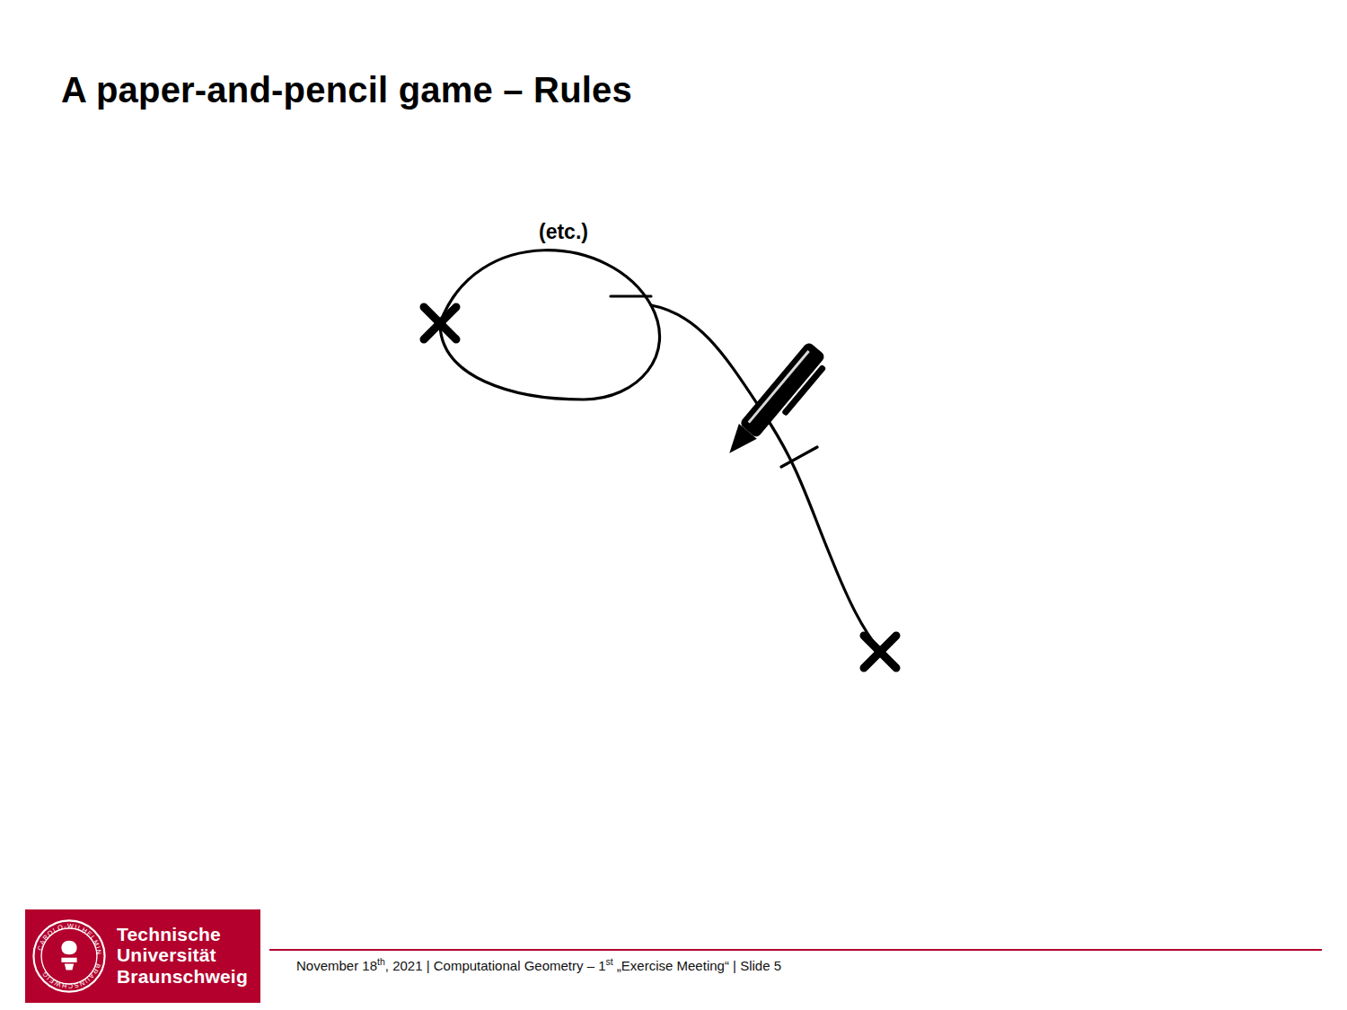A paper-and-pencil game – Rules
(etc.)
November 18th, 2021 | Computational Geometry – 1st „Exercise Meeting“ | Slide 5
CAROLO-WILHELMINA BRAUNSCHWEIG
Technische
Universität
Braunschweig